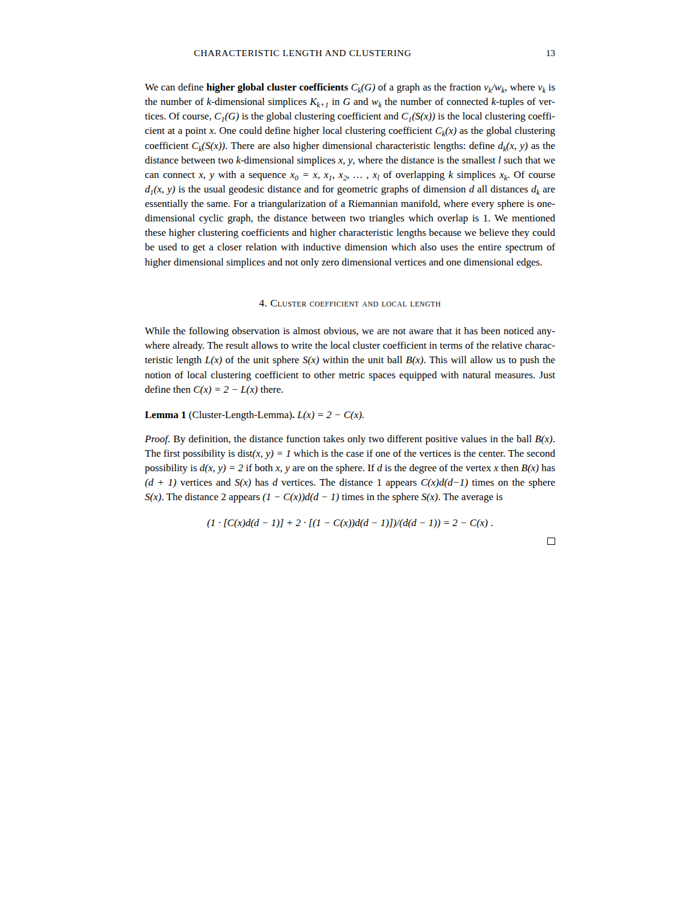CHARACTERISTIC LENGTH AND CLUSTERING 13
We can define higher global cluster coefficients Ck(G) of a graph as the fraction vk/wk, where vk is the number of k-dimensional simplices Kk+1 in G and wk the number of connected k-tuples of vertices. Of course, C1(G) is the global clustering coefficient and C1(S(x)) is the local clustering coefficient at a point x. One could define higher local clustering coefficient Ck(x) as the global clustering coefficient Ck(S(x)). There are also higher dimensional characteristic lengths: define dk(x, y) as the distance between two k-dimensional simplices x, y, where the distance is the smallest l such that we can connect x, y with a sequence x0 = x, x1, x2, … , xl of overlapping k simplices xk. Of course d1(x, y) is the usual geodesic distance and for geometric graphs of dimension d all distances dk are essentially the same. For a triangularization of a Riemannian manifold, where every sphere is one-dimensional cyclic graph, the distance between two triangles which overlap is 1. We mentioned these higher clustering coefficients and higher characteristic lengths because we believe they could be used to get a closer relation with inductive dimension which also uses the entire spectrum of higher dimensional simplices and not only zero dimensional vertices and one dimensional edges.
4. Cluster coefficient and local length
While the following observation is almost obvious, we are not aware that it has been noticed anywhere already. The result allows to write the local cluster coefficient in terms of the relative characteristic length L(x) of the unit sphere S(x) within the unit ball B(x). This will allow us to push the notion of local clustering coefficient to other metric spaces equipped with natural measures. Just define then C(x) = 2 − L(x) there.
Lemma 1 (Cluster-Length-Lemma). L(x) = 2 − C(x).
Proof. By definition, the distance function takes only two different positive values in the ball B(x). The first possibility is dist(x, y) = 1 which is the case if one of the vertices is the center. The second possibility is d(x, y) = 2 if both x, y are on the sphere. If d is the degree of the vertex x then B(x) has (d + 1) vertices and S(x) has d vertices. The distance 1 appears C(x)d(d−1) times on the sphere S(x). The distance 2 appears (1 − C(x))d(d − 1) times in the sphere S(x). The average is
(1 · [C(x)d(d − 1)] + 2 · [(1 − C(x))d(d − 1)])/(d(d − 1)) = 2 − C(x) .